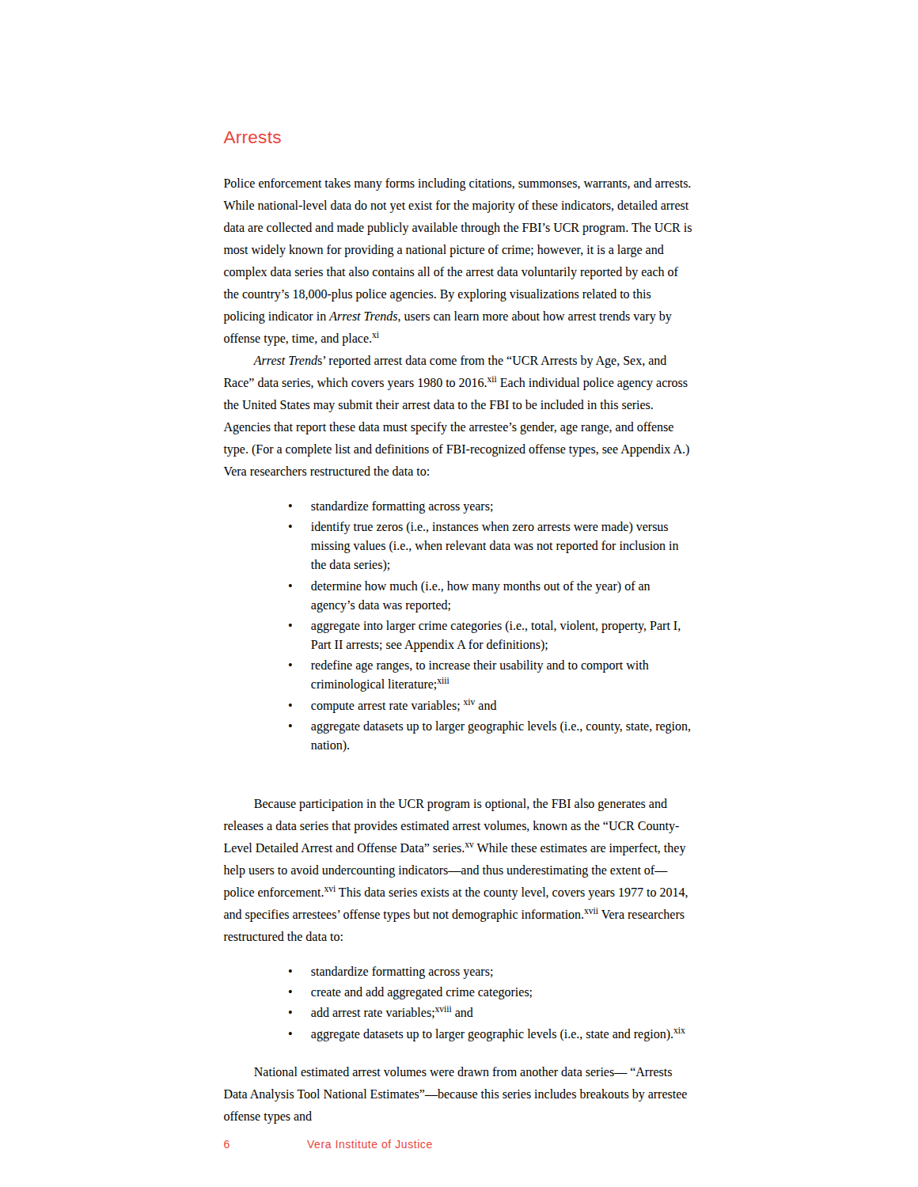Arrests
Police enforcement takes many forms including citations, summonses, warrants, and arrests. While national-level data do not yet exist for the majority of these indicators, detailed arrest data are collected and made publicly available through the FBI’s UCR program. The UCR is most widely known for providing a national picture of crime; however, it is a large and complex data series that also contains all of the arrest data voluntarily reported by each of the country’s 18,000-plus police agencies. By exploring visualizations related to this policing indicator in Arrest Trends, users can learn more about how arrest trends vary by offense type, time, and place.xi
Arrest Trends’ reported arrest data come from the “UCR Arrests by Age, Sex, and Race” data series, which covers years 1980 to 2016.xii Each individual police agency across the United States may submit their arrest data to the FBI to be included in this series. Agencies that report these data must specify the arrestee’s gender, age range, and offense type. (For a complete list and definitions of FBI-recognized offense types, see Appendix A.) Vera researchers restructured the data to:
standardize formatting across years;
identify true zeros (i.e., instances when zero arrests were made) versus missing values (i.e., when relevant data was not reported for inclusion in the data series);
determine how much (i.e., how many months out of the year) of an agency’s data was reported;
aggregate into larger crime categories (i.e., total, violent, property, Part I, Part II arrests; see Appendix A for definitions);
redefine age ranges, to increase their usability and to comport with criminological literature;xiii
compute arrest rate variables; xiv and
aggregate datasets up to larger geographic levels (i.e., county, state, region, nation).
Because participation in the UCR program is optional, the FBI also generates and releases a data series that provides estimated arrest volumes, known as the “UCR County-Level Detailed Arrest and Offense Data” series.xv While these estimates are imperfect, they help users to avoid undercounting indicators—and thus underestimating the extent of—police enforcement.xvi This data series exists at the county level, covers years 1977 to 2014, and specifies arrestees’ offense types but not demographic information.xvii Vera researchers restructured the data to:
standardize formatting across years;
create and add aggregated crime categories;
add arrest rate variables;xviii and
aggregate datasets up to larger geographic levels (i.e., state and region).xix
National estimated arrest volumes were drawn from another data series— “Arrests Data Analysis Tool National Estimates”—because this series includes breakouts by arrestee offense types and
6 Vera Institute of Justice